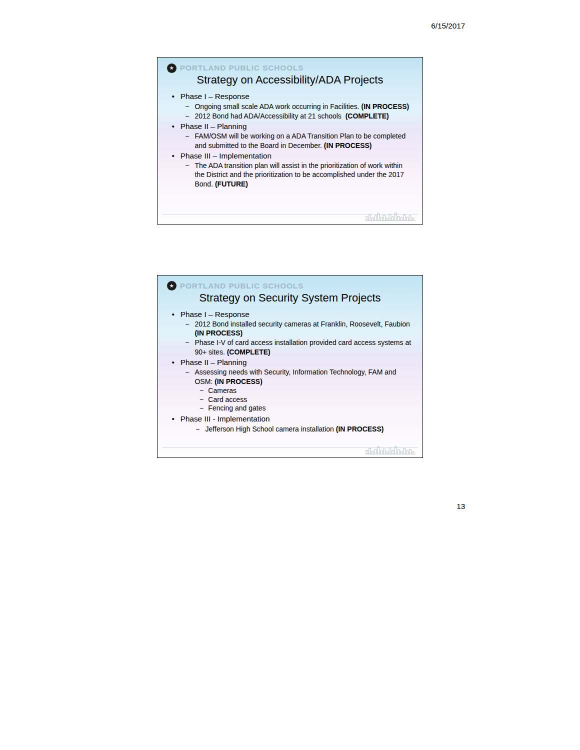6/15/2017
PORTLAND PUBLIC SCHOOLS
Strategy on Accessibility/ADA Projects
Phase I – Response
Ongoing small scale ADA work occurring in Facilities. (IN PROCESS)
2012 Bond had ADA/Accessibility at 21 schools (COMPLETE)
Phase II – Planning
FAM/OSM will be working on a ADA Transition Plan to be completed and submitted to the Board in December. (IN PROCESS)
Phase III – Implementation
The ADA transition plan will assist in the prioritization of work within the District and the prioritization to be accomplished under the 2017 Bond. (FUTURE)
PORTLAND PUBLIC SCHOOLS
Strategy on Security System Projects
Phase I – Response
2012 Bond installed security cameras at Franklin, Roosevelt, Faubion (IN PROCESS)
Phase I-V of card access installation provided card access systems at 90+ sites. (COMPLETE)
Phase II – Planning
Assessing needs with Security, Information Technology, FAM and OSM: (IN PROCESS)
Cameras
Card access
Fencing and gates
Phase III - Implementation
Jefferson High School camera installation (IN PROCESS)
13